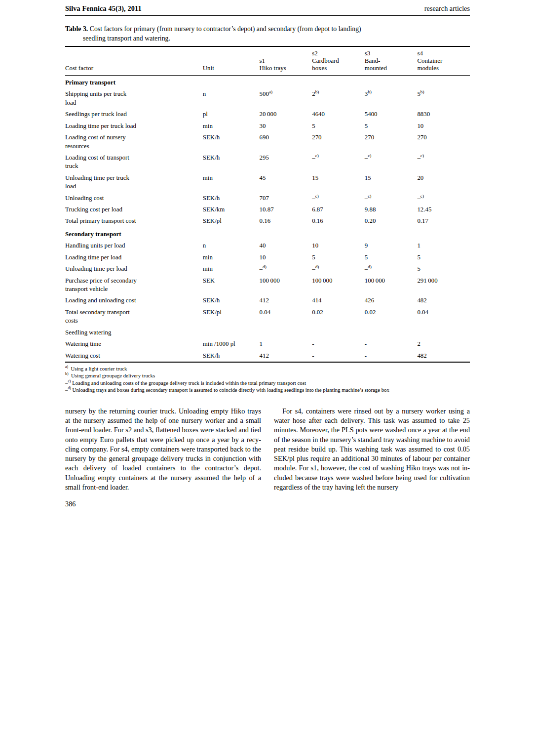Silva Fennica 45(3), 2011
research articles
Table 3. Cost factors for primary (from nursery to contractor’s depot) and secondary (from depot to landing) seedling transport and watering.
| Cost factor | Unit | s1 Hiko trays | s2 Cardboard boxes | s3 Band- mounted | s4 Container modules |
| --- | --- | --- | --- | --- | --- |
| Primary transport |
| Shipping units per truck load | n | 500 a) | 2 b) | 3 b) | 5 b) |
| Seedlings per truck load | pl | 20 000 | 4640 | 5400 | 8830 |
| Loading time per truck load | min | 30 | 5 | 5 | 10 |
| Loading cost of nursery resources | SEK/h | 690 | 270 | 270 | 270 |
| Loading cost of transport truck | SEK/h | 295 | – c) | – c) | – c) |
| Unloading time per truck load | min | 45 | 15 | 15 | 20 |
| Unloading cost | SEK/h | 707 | – c) | – c) | – c) |
| Trucking cost per load | SEK/km | 10.87 | 6.87 | 9.88 | 12.45 |
| Total primary transport cost | SEK/pl | 0.16 | 0.16 | 0.20 | 0.17 |
| Secondary transport |
| Handling units per load | n | 40 | 10 | 9 | 1 |
| Loading time per load | min | 10 | 5 | 5 | 5 |
| Unloading time per load | min | – d) | – d) | – d) | 5 |
| Purchase price of secondary transport vehicle | SEK | 100 000 | 100 000 | 100 000 | 291 000 |
| Loading and unloading cost | SEK/h | 412 | 414 | 426 | 482 |
| Total secondary transport costs | SEK/pl | 0.04 | 0.02 | 0.02 | 0.04 |
| Seedling watering | | | | | |
| Watering time | min /1000 pl | 1 | - | - | 2 |
| Watering cost | SEK/h | 412 | - | - | 482 |
a) Using a light courier truck
b) Using general groupage delivery trucks
–c) Loading and unloading costs of the groupage delivery truck is included within the total primary transport cost
–d) Unloading trays and boxes during secondary transport is assumed to coincide directly with loading seedlings into the planting machine’s storage box
nursery by the returning courier truck. Unloading empty Hiko trays at the nursery assumed the help of one nursery worker and a small front-end loader. For s2 and s3, flattened boxes were stacked and tied onto empty Euro pallets that were picked up once a year by a recycling company. For s4, empty containers were transported back to the nursery by the general groupage delivery trucks in conjunction with each delivery of loaded containers to the contractor’s depot. Unloading empty containers at the nursery assumed the help of a small front-end loader.
For s4, containers were rinsed out by a nursery worker using a water hose after each delivery. This task was assumed to take 25 minutes. Moreover, the PLS pots were washed once a year at the end of the season in the nursery’s standard tray washing machine to avoid peat residue build up. This washing task was assumed to cost 0.05 SEK/pl plus require an additional 30 minutes of labour per container module. For s1, however, the cost of washing Hiko trays was not included because trays were washed before being used for cultivation regardless of the tray having left the nursery
386